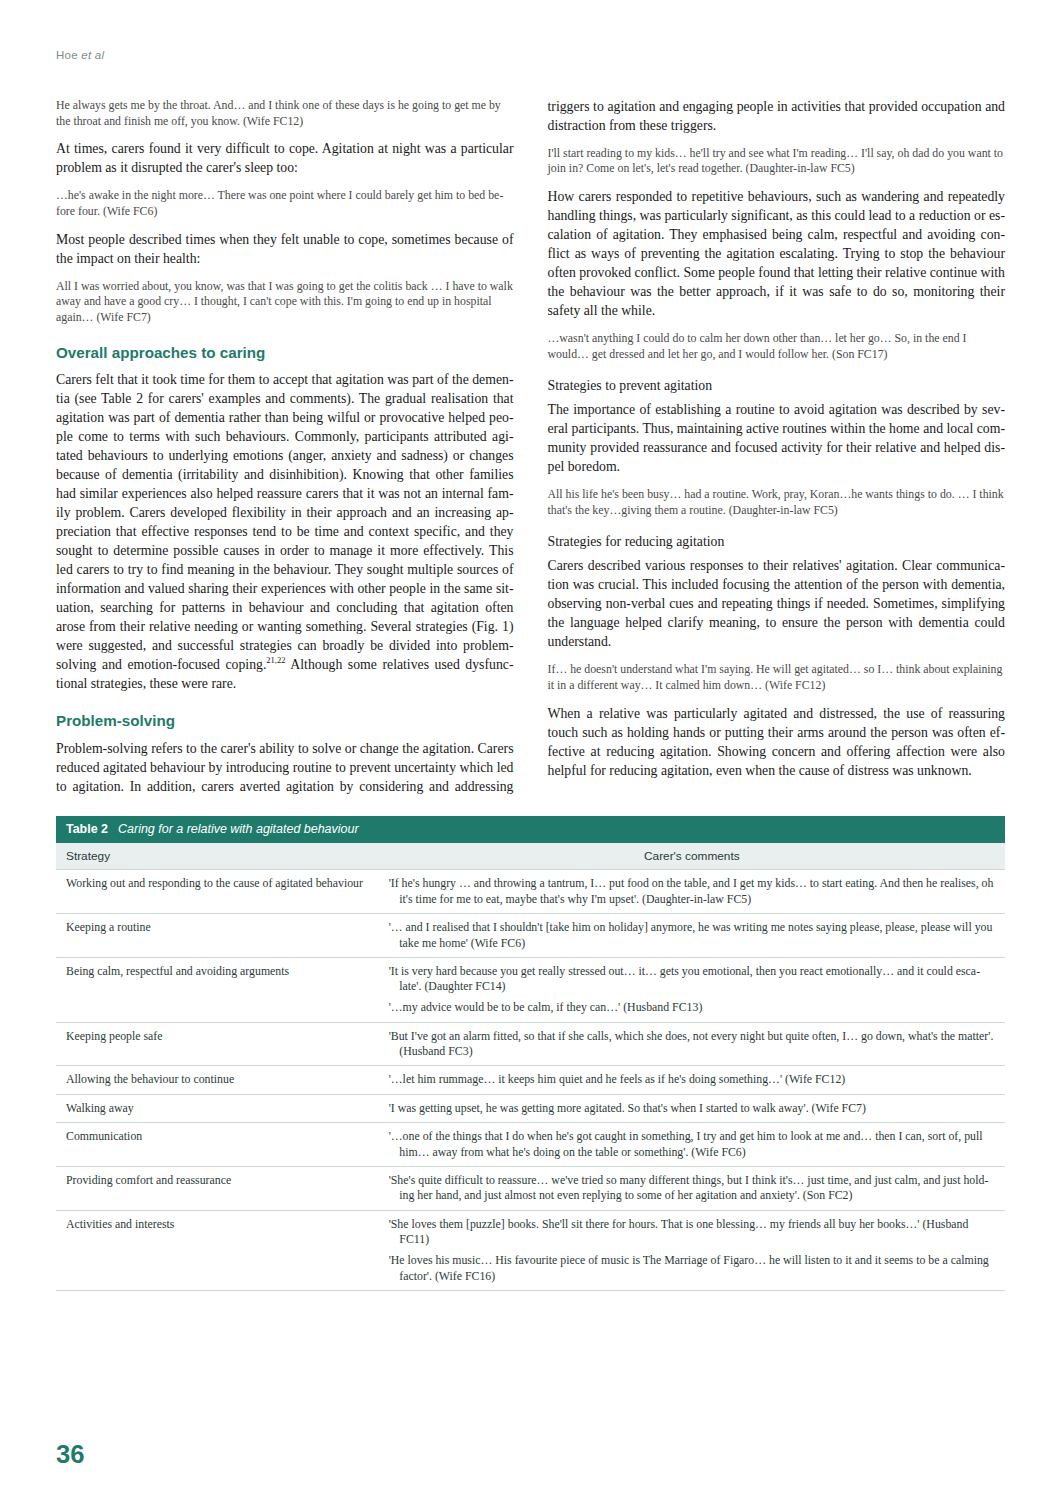Hoe et al
He always gets me by the throat. And… and I think one of these days is he going to get me by the throat and finish me off, you know. (Wife FC12)
At times, carers found it very difficult to cope. Agitation at night was a particular problem as it disrupted the carer's sleep too:
…he's awake in the night more… There was one point where I could barely get him to bed before four. (Wife FC6)
Most people described times when they felt unable to cope, sometimes because of the impact on their health:
All I was worried about, you know, was that I was going to get the colitis back … I have to walk away and have a good cry… I thought, I can't cope with this. I'm going to end up in hospital again… (Wife FC7)
Overall approaches to caring
Carers felt that it took time for them to accept that agitation was part of the dementia (see Table 2 for carers' examples and comments). The gradual realisation that agitation was part of dementia rather than being wilful or provocative helped people come to terms with such behaviours. Commonly, participants attributed agitated behaviours to underlying emotions (anger, anxiety and sadness) or changes because of dementia (irritability and disinhibition). Knowing that other families had similar experiences also helped reassure carers that it was not an internal family problem. Carers developed flexibility in their approach and an increasing appreciation that effective responses tend to be time and context specific, and they sought to determine possible causes in order to manage it more effectively. This led carers to try to find meaning in the behaviour. They sought multiple sources of information and valued sharing their experiences with other people in the same situation, searching for patterns in behaviour and concluding that agitation often arose from their relative needing or wanting something. Several strategies (Fig. 1) were suggested, and successful strategies can broadly be divided into problem-solving and emotion-focused coping.21,22 Although some relatives used dysfunctional strategies, these were rare.
Problem-solving
Problem-solving refers to the carer's ability to solve or change the agitation. Carers reduced agitated behaviour by introducing routine to prevent uncertainty which led to agitation. In addition, carers averted agitation by considering and addressing triggers to agitation and engaging people in activities that provided occupation and distraction from these triggers.
I'll start reading to my kids… he'll try and see what I'm reading… I'll say, oh dad do you want to join in? Come on let's, let's read together. (Daughter-in-law FC5)
How carers responded to repetitive behaviours, such as wandering and repeatedly handling things, was particularly significant, as this could lead to a reduction or escalation of agitation. They emphasised being calm, respectful and avoiding conflict as ways of preventing the agitation escalating. Trying to stop the behaviour often provoked conflict. Some people found that letting their relative continue with the behaviour was the better approach, if it was safe to do so, monitoring their safety all the while.
…wasn't anything I could do to calm her down other than… let her go… So, in the end I would… get dressed and let her go, and I would follow her. (Son FC17)
Strategies to prevent agitation
The importance of establishing a routine to avoid agitation was described by several participants. Thus, maintaining active routines within the home and local community provided reassurance and focused activity for their relative and helped dispel boredom.
All his life he's been busy… had a routine. Work, pray, Koran…he wants things to do. … I think that's the key…giving them a routine. (Daughter-in-law FC5)
Strategies for reducing agitation
Carers described various responses to their relatives' agitation. Clear communication was crucial. This included focusing the attention of the person with dementia, observing non-verbal cues and repeating things if needed. Sometimes, simplifying the language helped clarify meaning, to ensure the person with dementia could understand.
If… he doesn't understand what I'm saying. He will get agitated… so I… think about explaining it in a different way… It calmed him down… (Wife FC12)
When a relative was particularly agitated and distressed, the use of reassuring touch such as holding hands or putting their arms around the person was often effective at reducing agitation. Showing concern and offering affection were also helpful for reducing agitation, even when the cause of distress was unknown.
Table 2 Caring for a relative with agitated behaviour
| Strategy | Carer's comments |
| --- | --- |
| Working out and responding to the cause of agitated behaviour | 'If he's hungry … and throwing a tantrum, I… put food on the table, and I get my kids… to start eating. And then he realises, oh it's time for me to eat, maybe that's why I'm upset'. (Daughter-in-law FC5) |
| Keeping a routine | '… and I realised that I shouldn't [take him on holiday] anymore, he was writing me notes saying please, please, please will you take me home' (Wife FC6) |
| Being calm, respectful and avoiding arguments | 'It is very hard because you get really stressed out… it… gets you emotional, then you react emotionally… and it could escalate'. (Daughter FC14) '…my advice would be to be calm, if they can…' (Husband FC13) |
| Keeping people safe | 'But I've got an alarm fitted, so that if she calls, which she does, not every night but quite often, I… go down, what's the matter'. (Husband FC3) |
| Allowing the behaviour to continue | '…let him rummage… it keeps him quiet and he feels as if he's doing something…' (Wife FC12) |
| Walking away | 'I was getting upset, he was getting more agitated. So that's when I started to walk away'. (Wife FC7) |
| Communication | '…one of the things that I do when he's got caught in something, I try and get him to look at me and… then I can, sort of, pull him… away from what he's doing on the table or something'. (Wife FC6) |
| Providing comfort and reassurance | 'She's quite difficult to reassure… we've tried so many different things, but I think it's… just time, and just calm, and just holding her hand, and just almost not even replying to some of her agitation and anxiety'. (Son FC2) |
| Activities and interests | 'She loves them [puzzle] books. She'll sit there for hours. That is one blessing… my friends all buy her books…' (Husband FC11) 'He loves his music… His favourite piece of music is The Marriage of Figaro… he will listen to it and it seems to be a calming factor'. (Wife FC16) |
36